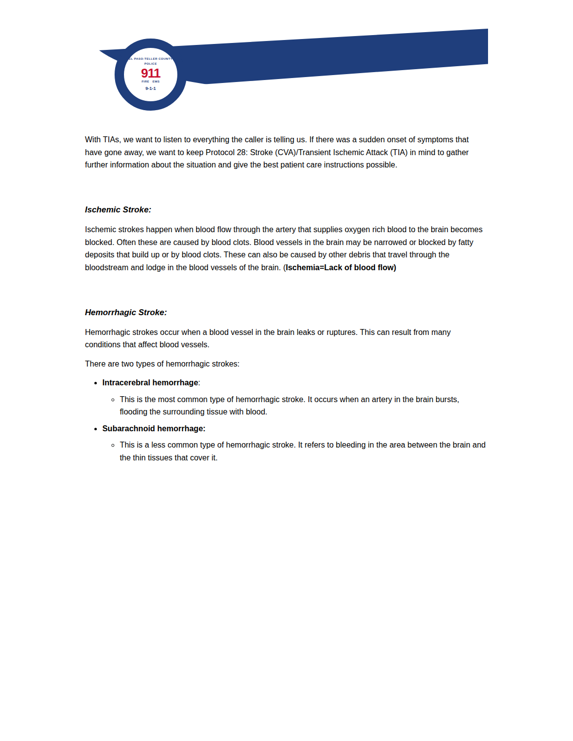EL PASO-TELLER COUNTY
POLICE
911
FIRE EMS
9-1-1
With TIAs, we want to listen to everything the caller is telling us. If there was a sudden onset of symptoms that have gone away, we want to keep Protocol 28: Stroke (CVA)/Transient Ischemic Attack (TIA) in mind to gather further information about the situation and give the best patient care instructions possible.
Ischemic Stroke:
Ischemic strokes happen when blood flow through the artery that supplies oxygen rich blood to the brain becomes blocked. Often these are caused by blood clots. Blood vessels in the brain may be narrowed or blocked by fatty deposits that build up or by blood clots. These can also be caused by other debris that travel through the bloodstream and lodge in the blood vessels of the brain. (Ischemia=Lack of blood flow)
Hemorrhagic Stroke:
Hemorrhagic strokes occur when a blood vessel in the brain leaks or ruptures. This can result from many conditions that affect blood vessels.
There are two types of hemorrhagic strokes:
Intracerebral hemorrhage:
This is the most common type of hemorrhagic stroke. It occurs when an artery in the brain bursts, flooding the surrounding tissue with blood.
Subarachnoid hemorrhage:
This is a less common type of hemorrhagic stroke. It refers to bleeding in the area between the brain and the thin tissues that cover it.